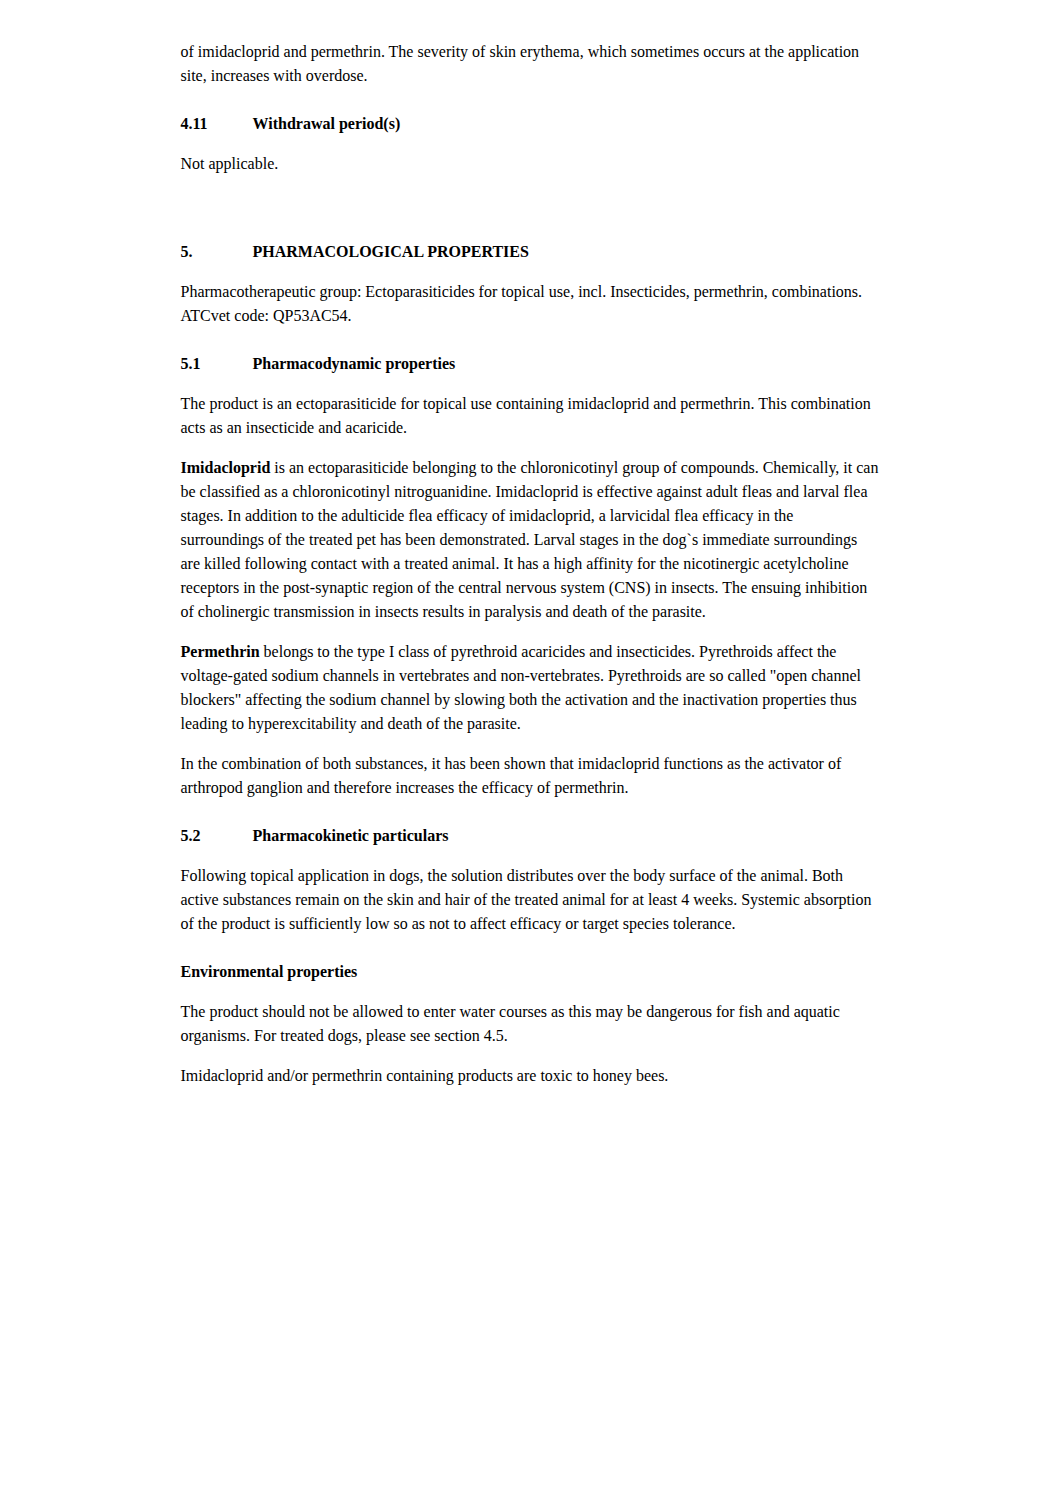of imidacloprid and permethrin. The severity of skin erythema, which sometimes occurs at the application site, increases with overdose.
4.11 Withdrawal period(s)
Not applicable.
5. PHARMACOLOGICAL PROPERTIES
Pharmacotherapeutic group: Ectoparasiticides for topical use, incl. Insecticides, permethrin, combinations.
ATCvet code: QP53AC54.
5.1 Pharmacodynamic properties
The product is an ectoparasiticide for topical use containing imidacloprid and permethrin. This combination acts as an insecticide and acaricide.
Imidacloprid is an ectoparasiticide belonging to the chloronicotinyl group of compounds. Chemically, it can be classified as a chloronicotinyl nitroguanidine. Imidacloprid is effective against adult fleas and larval flea stages. In addition to the adulticide flea efficacy of imidacloprid, a larvicidal flea efficacy in the surroundings of the treated pet has been demonstrated. Larval stages in the dog`s immediate surroundings are killed following contact with a treated animal. It has a high affinity for the nicotinergic acetylcholine receptors in the post-synaptic region of the central nervous system (CNS) in insects. The ensuing inhibition of cholinergic transmission in insects results in paralysis and death of the parasite.
Permethrin belongs to the type I class of pyrethroid acaricides and insecticides. Pyrethroids affect the voltage-gated sodium channels in vertebrates and non-vertebrates. Pyrethroids are so called "open channel blockers" affecting the sodium channel by slowing both the activation and the inactivation properties thus leading to hyperexcitability and death of the parasite.
In the combination of both substances, it has been shown that imidacloprid functions as the activator of arthropod ganglion and therefore increases the efficacy of permethrin.
5.2 Pharmacokinetic particulars
Following topical application in dogs, the solution distributes over the body surface of the animal. Both active substances remain on the skin and hair of the treated animal for at least 4 weeks. Systemic absorption of the product is sufficiently low so as not to affect efficacy or target species tolerance.
Environmental properties
The product should not be allowed to enter water courses as this may be dangerous for fish and aquatic organisms. For treated dogs, please see section 4.5.
Imidacloprid and/or permethrin containing products are toxic to honey bees.